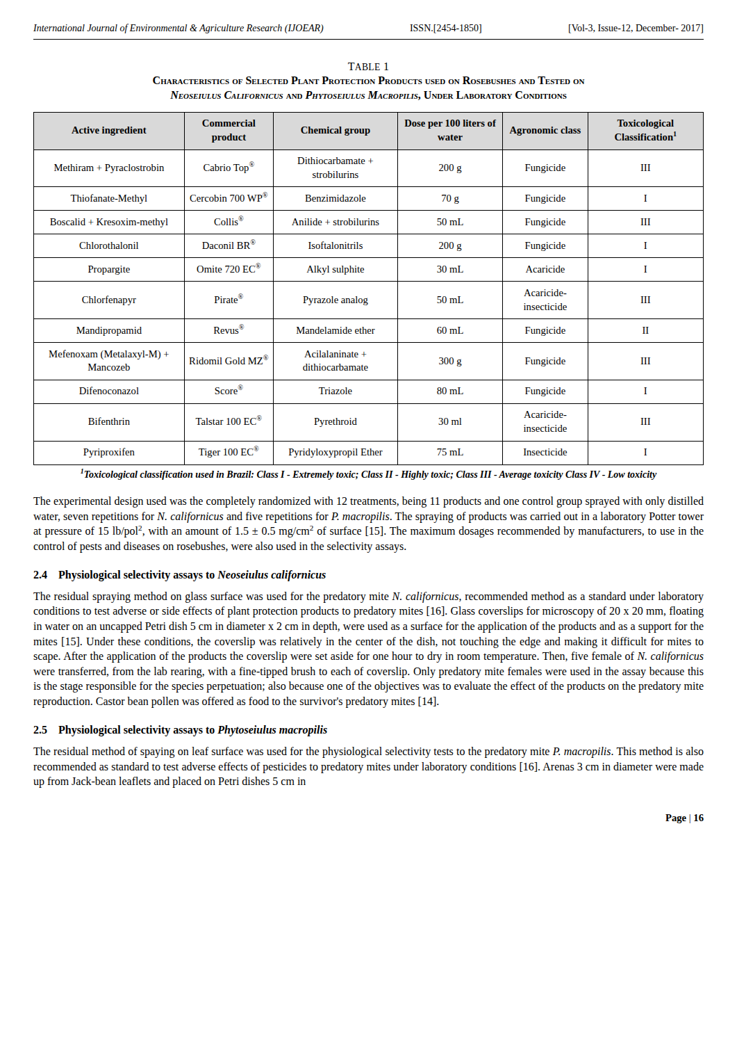International Journal of Environmental & Agriculture Research (IJOEAR) ISSN.[2454-1850] [Vol-3, Issue-12, December- 2017]
TABLE 1 Characteristics of Selected Plant Protection Products used on Rosebushes and Tested on Neoseiulus Californicus and Phytoseiulus Macropilis, Under Laboratory Conditions
| Active ingredient | Commercial product | Chemical group | Dose per 100 liters of water | Agronomic class | Toxicological Classification 1 |
| --- | --- | --- | --- | --- | --- |
| Methiram + Pyraclostrobin | Cabrio Top ® | Dithiocarbamate + strobilurins | 200 g | Fungicide | III |
| Thiofanate-Methyl | Cercobin 700 WP ® | Benzimidazole | 70 g | Fungicide | I |
| Boscalid + Kresoxim-methyl | Collis ® | Anilide + strobilurins | 50 mL | Fungicide | III |
| Chlorothalonil | Daconil BR ® | Isoftalonitrils | 200 g | Fungicide | I |
| Propargite | Omite 720 EC ® | Alkyl sulphite | 30 mL | Acaricide | I |
| Chlorfenapyr | Pirate ® | Pyrazole analog | 50 mL | Acaricide-insecticide | III |
| Mandipropamid | Revus ® | Mandelamide ether | 60 mL | Fungicide | II |
| Mefenoxam (Metalaxyl-M) + Mancozeb | Ridomil Gold MZ ® | Acilalaninate + dithiocarbamate | 300 g | Fungicide | III |
| Difenoconazol | Score ® | Triazole | 80 mL | Fungicide | I |
| Bifenthrin | Talstar 100 EC ® | Pyrethroid | 30 ml | Acaricide-insecticide | III |
| Pyriproxifen | Tiger 100 EC ® | Pyridyloxypropil Ether | 75 mL | Insecticide | I |
1Toxicological classification used in Brazil: Class I - Extremely toxic; Class II - Highly toxic; Class III - Average toxicity Class IV - Low toxicity
The experimental design used was the completely randomized with 12 treatments, being 11 products and one control group sprayed with only distilled water, seven repetitions for N. californicus and five repetitions for P. macropilis. The spraying of products was carried out in a laboratory Potter tower at pressure of 15 lb/pol2, with an amount of 1.5 ± 0.5 mg/cm2 of surface [15]. The maximum dosages recommended by manufacturers, to use in the control of pests and diseases on rosebushes, were also used in the selectivity assays.
2.4 Physiological selectivity assays to Neoseiulus californicus
The residual spraying method on glass surface was used for the predatory mite N. californicus, recommended method as a standard under laboratory conditions to test adverse or side effects of plant protection products to predatory mites [16]. Glass coverslips for microscopy of 20 x 20 mm, floating in water on an uncapped Petri dish 5 cm in diameter x 2 cm in depth, were used as a surface for the application of the products and as a support for the mites [15]. Under these conditions, the coverslip was relatively in the center of the dish, not touching the edge and making it difficult for mites to scape. After the application of the products the coverslip were set aside for one hour to dry in room temperature. Then, five female of N. californicus were transferred, from the lab rearing, with a fine-tipped brush to each of coverslip. Only predatory mite females were used in the assay because this is the stage responsible for the species perpetuation; also because one of the objectives was to evaluate the effect of the products on the predatory mite reproduction. Castor bean pollen was offered as food to the survivor's predatory mites [14].
2.5 Physiological selectivity assays to Phytoseiulus macropilis
The residual method of spaying on leaf surface was used for the physiological selectivity tests to the predatory mite P. macropilis. This method is also recommended as standard to test adverse effects of pesticides to predatory mites under laboratory conditions [16]. Arenas 3 cm in diameter were made up from Jack-bean leaflets and placed on Petri dishes 5 cm in
Page | 16